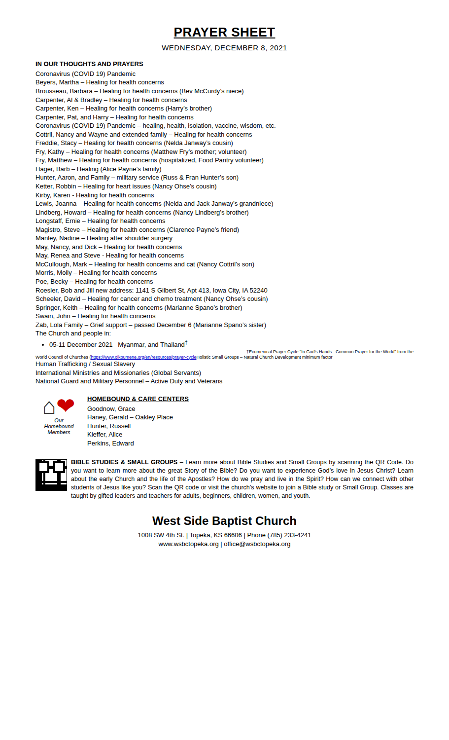PRAYER SHEET
WEDNESDAY, DECEMBER 8, 2021
IN OUR THOUGHTS AND PRAYERS
Coronavirus (COVID 19) Pandemic
Beyers, Martha – Healing for health concerns
Brousseau, Barbara – Healing for health concerns (Bev McCurdy’s niece)
Carpenter, Al & Bradley – Healing for health concerns
Carpenter, Ken – Healing for health concerns (Harry’s brother)
Carpenter, Pat, and Harry – Healing for health concerns
Coronavirus (COVID 19) Pandemic – healing, health, isolation, vaccine, wisdom, etc.
Cottril, Nancy and Wayne and extended family – Healing for health concerns
Freddie, Stacy – Healing for health concerns (Nelda Janway’s cousin)
Fry, Kathy – Healing for health concerns (Matthew Fry’s mother; volunteer)
Fry, Matthew – Healing for health concerns (hospitalized, Food Pantry volunteer)
Hager, Barb – Healing (Alice Payne’s family)
Hunter, Aaron, and Family – military service (Russ & Fran Hunter’s son)
Ketter, Robbin – Healing for heart issues (Nancy Ohse’s cousin)
Kirby, Karen - Healing for health concerns
Lewis, Joanna – Healing for health concerns (Nelda and Jack Janway’s grandniece)
Lindberg, Howard – Healing for health concerns (Nancy Lindberg’s brother)
Longstaff, Ernie – Healing for health concerns
Magistro, Steve – Healing for health concerns (Clarence Payne’s friend)
Manley, Nadine – Healing after shoulder surgery
May, Nancy, and Dick – Healing for health concerns
May, Renea and Steve - Healing for health concerns
McCullough, Mark – Healing for health concerns and cat (Nancy Cottril’s son)
Morris, Molly – Healing for health concerns
Poe, Becky – Healing for health concerns
Roesler, Bob and Jill new address: 1141 S Gilbert St, Apt 413, Iowa City, IA 52240
Scheeler, David – Healing for cancer and chemo treatment (Nancy Ohse’s cousin)
Springer, Keith – Healing for health concerns (Marianne Spano’s brother)
Swain, John – Healing for health concerns
Zab, Lola Family – Grief support – passed December 6 (Marianne Spano’s sister)
The Church and people in:
05-11 December 2021 Myanmar, and Thailand†
†Ecumenical Prayer Cycle "In God's Hands - Common Prayer for the World" from the
World Council of Churches (https://www.oikoumene.org/en/resources/prayer-cycle Holistic Small Groups – Natural Church Development minimum factor
Human Trafficking / Sexual Slavery
International Ministries and Missionaries (Global Servants)
National Guard and Military Personnel – Active Duty and Veterans
⌂❤
Our
Homebound
Members
HOMEBOUND & CARE CENTERS
Goodnow, Grace
Haney, Gerald – Oakley Place
Hunter, Russell
Kieffer, Alice
Perkins, Edward
BIBLE STUDIES & SMALL GROUPS – Learn more about Bible Studies and Small Groups by scanning the QR Code. Do you want to learn more about the great Story of the Bible? Do you want to experience God’s love in Jesus Christ? Learn about the early Church and the life of the Apostles? How do we pray and live in the Spirit? How can we connect with other students of Jesus like you? Scan the QR code or visit the church’s website to join a Bible study or Small Group. Classes are taught by gifted leaders and teachers for adults, beginners, children, women, and youth.
West Side Baptist Church
1008 SW 4th St. | Topeka, KS 66606 | Phone (785) 233-4241
www.wsbctopeka.org | office@wsbctopeka.org